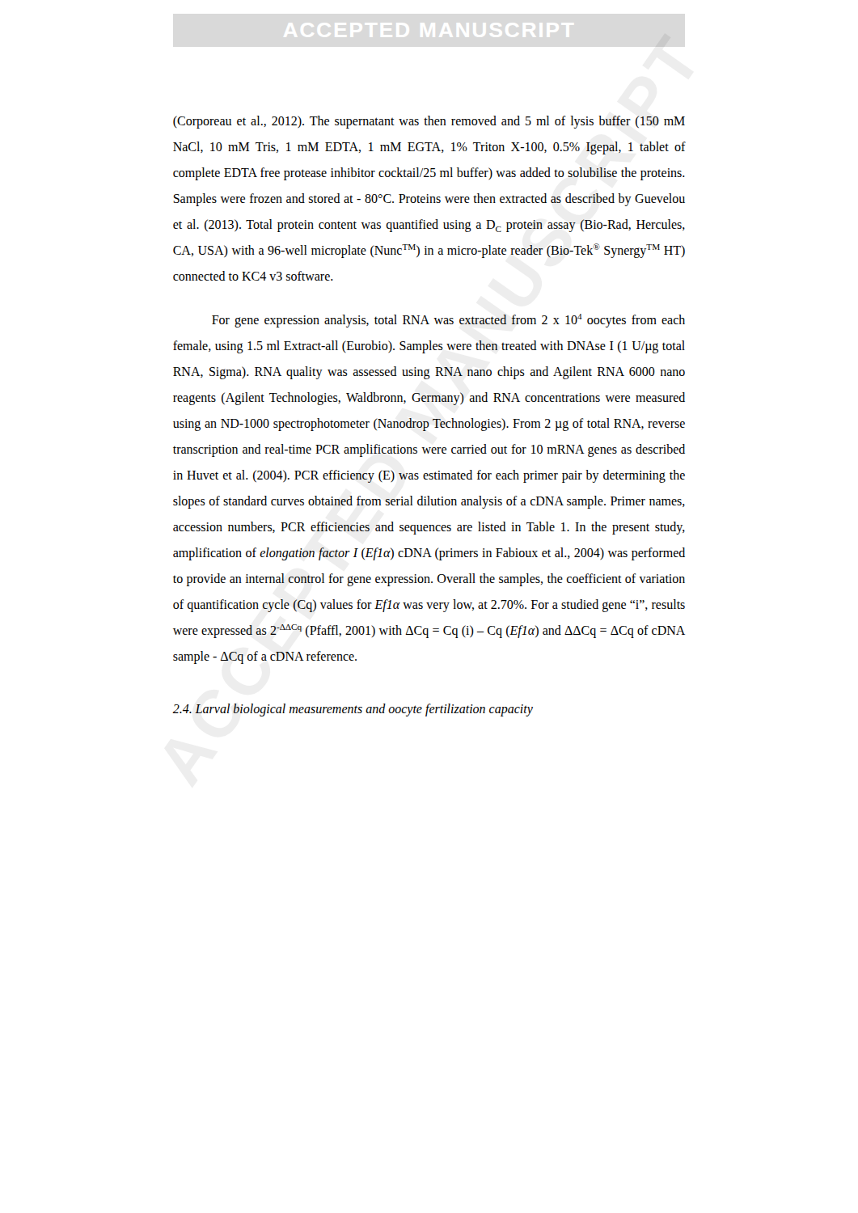ACCEPTED MANUSCRIPT
ACCEPTED MANUSCRIPT
(Corporeau et al., 2012). The supernatant was then removed and 5 ml of lysis buffer (150 mM NaCl, 10 mM Tris, 1 mM EDTA, 1 mM EGTA, 1% Triton X-100, 0.5% Igepal, 1 tablet of complete EDTA free protease inhibitor cocktail/25 ml buffer) was added to solubilise the proteins. Samples were frozen and stored at - 80°C. Proteins were then extracted as described by Guevelou et al. (2013). Total protein content was quantified using a DC protein assay (Bio-Rad, Hercules, CA, USA) with a 96-well microplate (NuncTM) in a micro-plate reader (Bio-Tek® SynergyTM HT) connected to KC4 v3 software.
For gene expression analysis, total RNA was extracted from 2 x 104 oocytes from each female, using 1.5 ml Extract-all (Eurobio). Samples were then treated with DNAse I (1 U/µg total RNA, Sigma). RNA quality was assessed using RNA nano chips and Agilent RNA 6000 nano reagents (Agilent Technologies, Waldbronn, Germany) and RNA concentrations were measured using an ND-1000 spectrophotometer (Nanodrop Technologies). From 2 µg of total RNA, reverse transcription and real-time PCR amplifications were carried out for 10 mRNA genes as described in Huvet et al. (2004). PCR efficiency (E) was estimated for each primer pair by determining the slopes of standard curves obtained from serial dilution analysis of a cDNA sample. Primer names, accession numbers, PCR efficiencies and sequences are listed in Table 1. In the present study, amplification of elongation factor I (Ef1α) cDNA (primers in Fabioux et al., 2004) was performed to provide an internal control for gene expression. Overall the samples, the coefficient of variation of quantification cycle (Cq) values for Ef1α was very low, at 2.70%. For a studied gene “i”, results were expressed as 2-ΔΔCq (Pfaffl, 2001) with ΔCq = Cq (i) – Cq (Ef1α) and ΔΔCq = ΔCq of cDNA sample - ΔCq of a cDNA reference.
2.4. Larval biological measurements and oocyte fertilization capacity